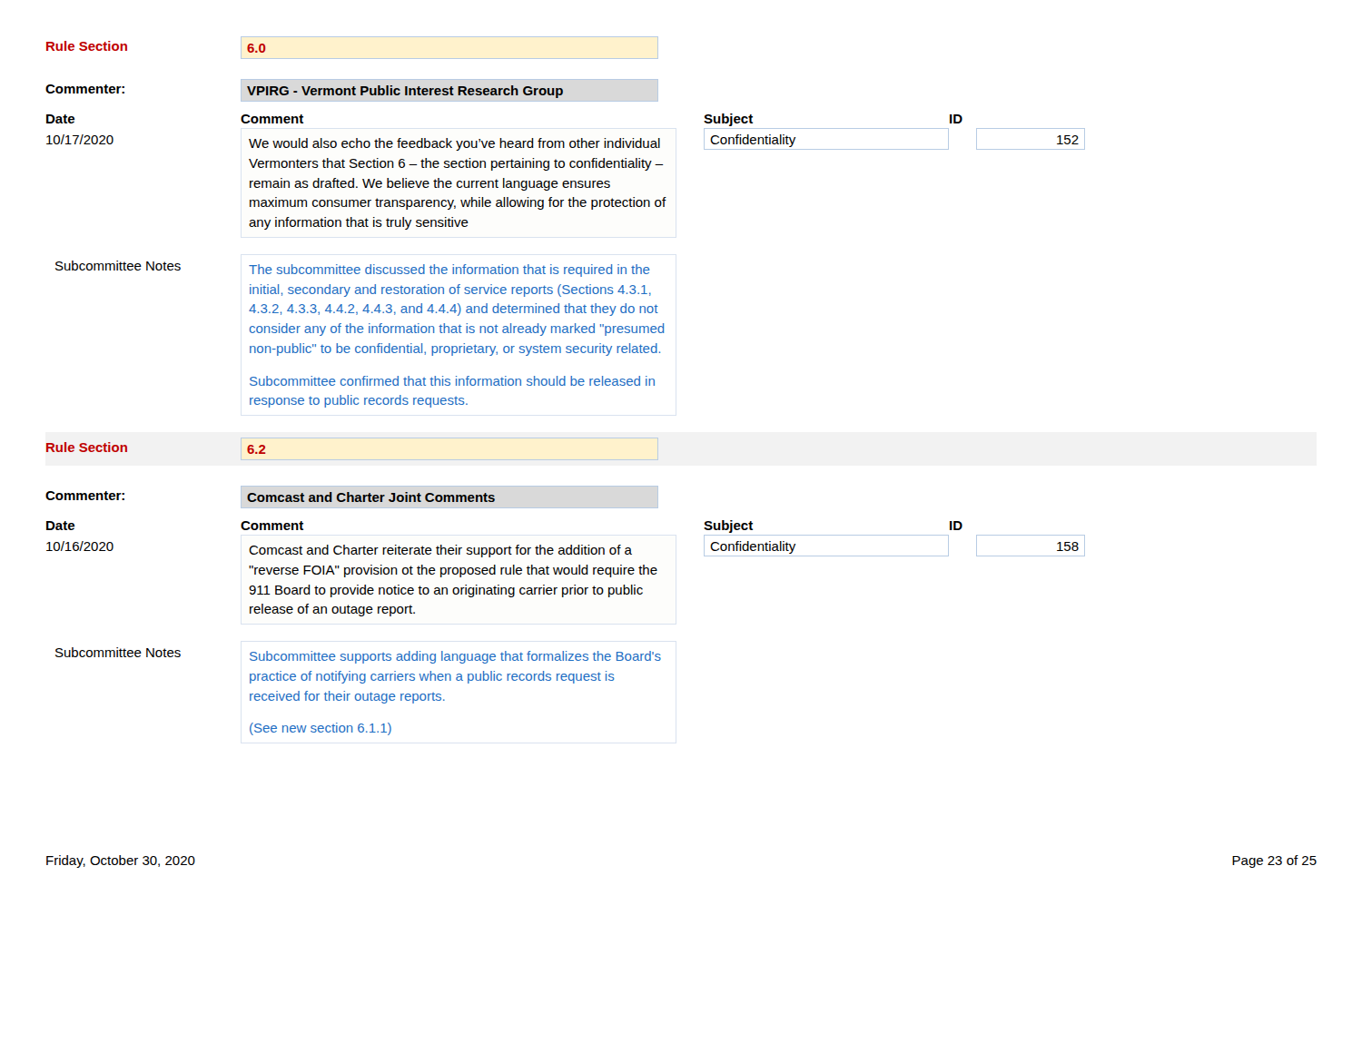Rule Section
6.0
Commenter:
VPIRG - Vermont Public Interest Research Group
Date
Comment
Subject
ID
10/17/2020
We would also echo the feedback you’ve heard from other individual Vermonters that Section 6 – the section pertaining to confidentiality – remain as drafted. We believe the current language ensures maximum consumer transparency, while allowing for the protection of any information that is truly sensitive
Confidentiality
152
Subcommittee Notes
The subcommittee discussed the information that is required in the initial, secondary and restoration of service reports (Sections 4.3.1, 4.3.2, 4.3.3, 4.4.2, 4.4.3, and 4.4.4) and determined that they do not consider any of the information that is not already marked "presumed non-public" to be confidential, proprietary, or system security related.
Subcommittee confirmed that this information should be released in response to public records requests.
Rule Section
6.2
Commenter:
Comcast and Charter Joint Comments
Date
Comment
Subject
ID
10/16/2020
Comcast and Charter reiterate their support for the addition of a "reverse FOIA" provision ot the proposed rule that would require the 911 Board to provide notice to an originating carrier prior to public release of an outage report.
Confidentiality
158
Subcommittee Notes
Subcommittee supports adding language that formalizes the Board's practice of notifying carriers when a public records request is received for their outage reports.
(See new section 6.1.1)
Friday, October 30, 2020
Page 23 of 25